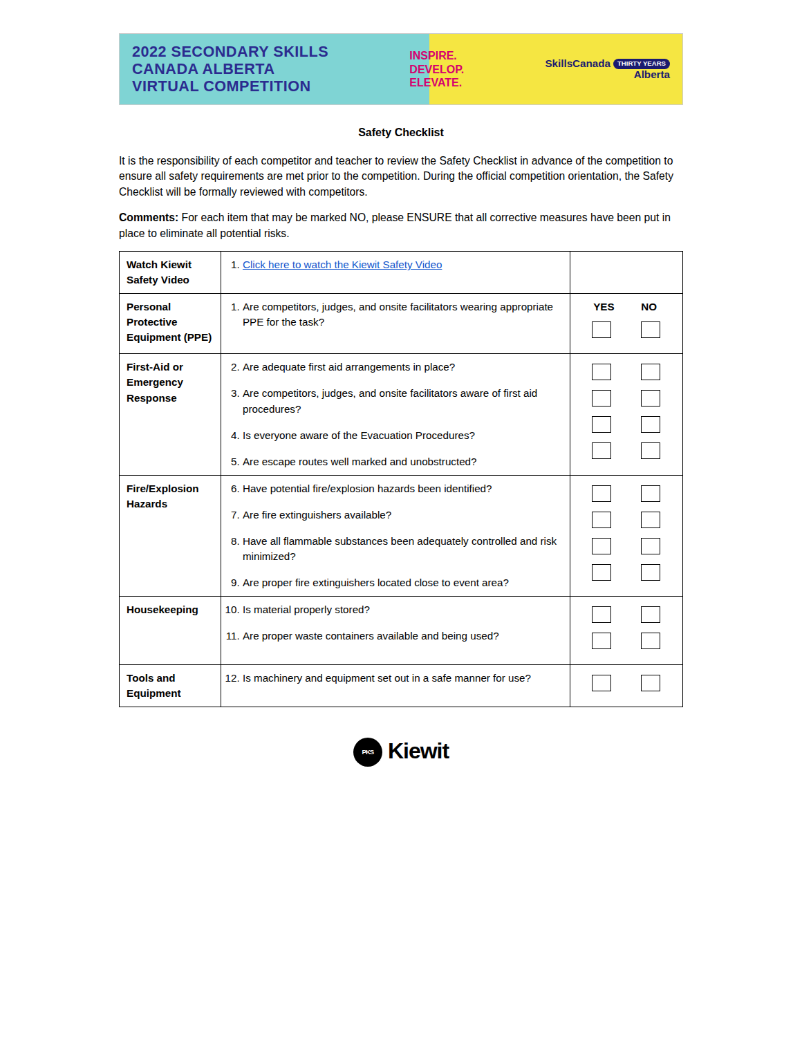2022 Secondary Skills
Canada Alberta
Virtual Competition
Inspire.
Develop.
Elevate.
SkillsCanada THIRTY YEARS
Alberta
Safety Checklist
It is the responsibility of each competitor and teacher to review the Safety Checklist in advance of the competition to ensure all safety requirements are met prior to the competition. During the official competition orientation, the Safety Checklist will be formally reviewed with competitors.
Comments: For each item that may be marked NO, please ENSURE that all corrective measures have been put in place to eliminate all potential risks.
| Watch Kiewit Safety Video | Click here to watch the Kiewit Safety Video | |
| Personal Protective Equipment (PPE) | Are competitors, judges, and onsite facilitators wearing appropriate PPE for the task? | YES NO |
| First-Aid or Emergency Response | Are adequate first aid arrangements in place? Are competitors, judges, and onsite facilitators aware of first aid procedures? Is everyone aware of the Evacuation Procedures? Are escape routes well marked and unobstructed? | |
| Fire/Explosion Hazards | Have potential fire/explosion hazards been identified? Are fire extinguishers available? Have all flammable substances been adequately controlled and risk minimized? Are proper fire extinguishers located close to event area? | |
| Housekeeping | Is material properly stored? Are proper waste containers available and being used? | |
| Tools and Equipment | Is machinery and equipment set out in a safe manner for use? | |
PKS
SINCE 1884 Kiewit